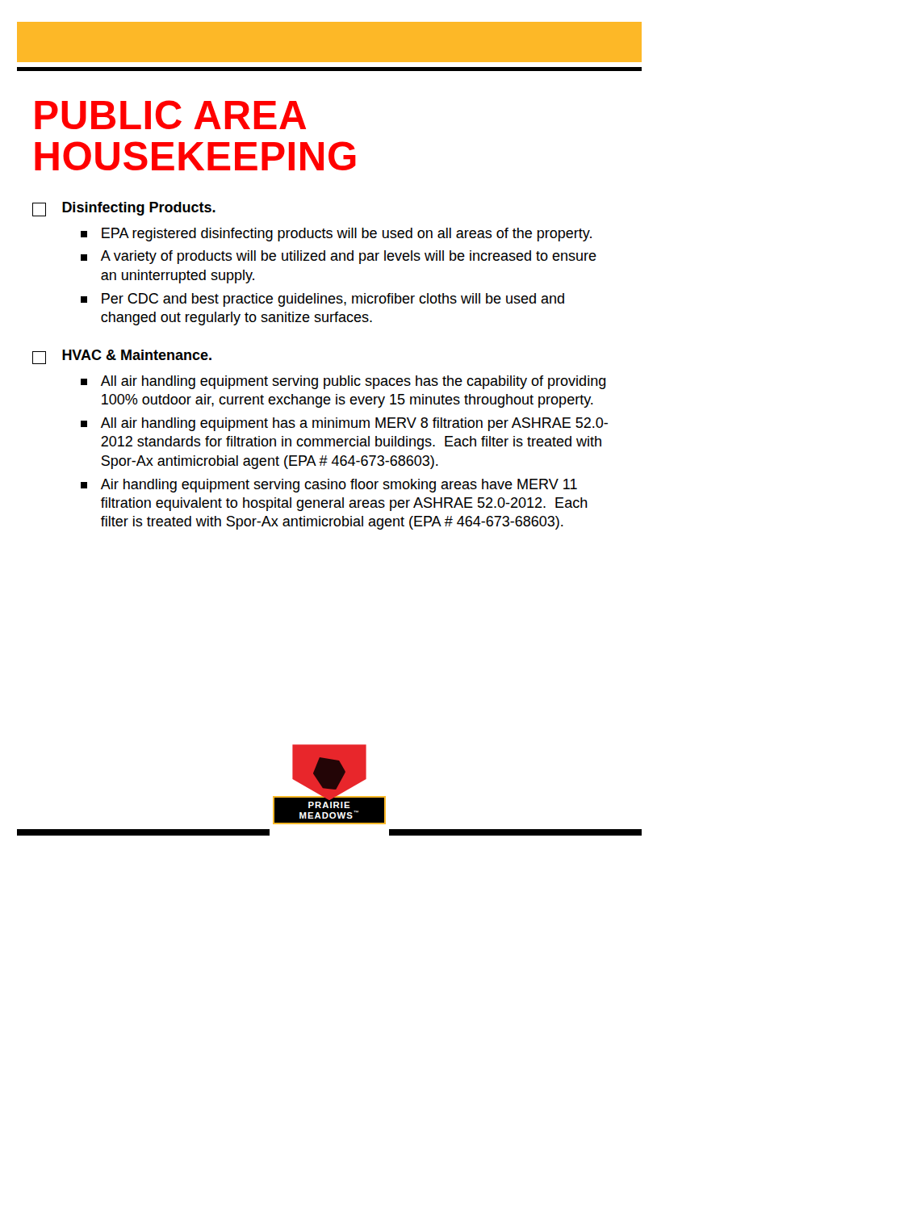PUBLIC AREA HOUSEKEEPING
Disinfecting Products.
EPA registered disinfecting products will be used on all areas of the property.
A variety of products will be utilized and par levels will be increased to ensure an uninterrupted supply.
Per CDC and best practice guidelines, microfiber cloths will be used and changed out regularly to sanitize surfaces.
HVAC & Maintenance.
All air handling equipment serving public spaces has the capability of providing 100% outdoor air, current exchange is every 15 minutes throughout property.
All air handling equipment has a minimum MERV 8 filtration per ASHRAE 52.0-2012 standards for filtration in commercial buildings. Each filter is treated with Spor-Ax antimicrobial agent (EPA # 464-673-68603).
Air handling equipment serving casino floor smoking areas have MERV 11 filtration equivalent to hospital general areas per ASHRAE 52.0-2012. Each filter is treated with Spor-Ax antimicrobial agent (EPA # 464-673-68603).
PRAIRIE MEADOWS™